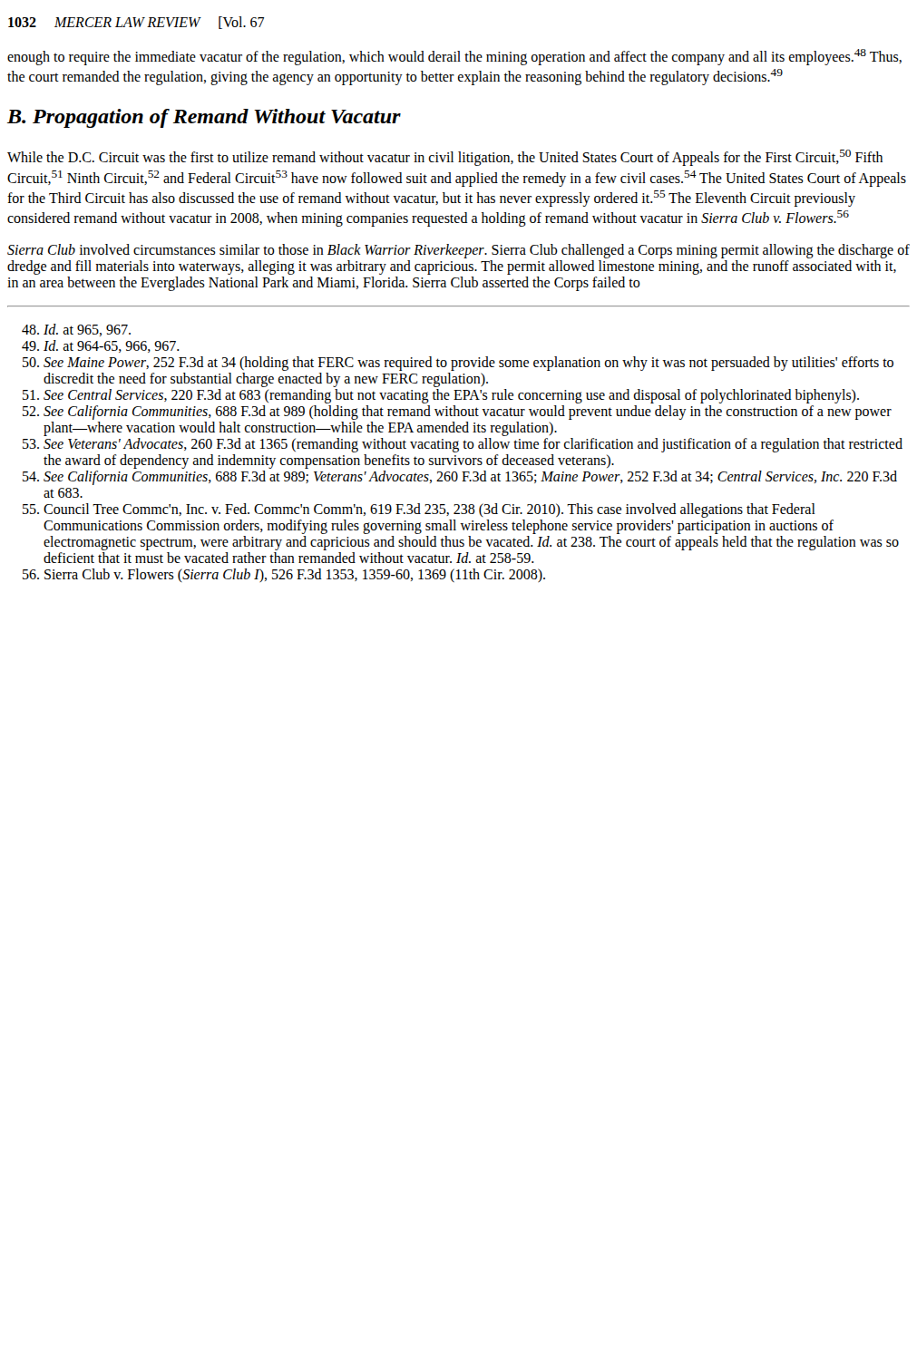1032 MERCER LAW REVIEW [Vol. 67
enough to require the immediate vacatur of the regulation, which would derail the mining operation and affect the company and all its employees.48 Thus, the court remanded the regulation, giving the agency an opportunity to better explain the reasoning behind the regulatory decisions.49
B. Propagation of Remand Without Vacatur
While the D.C. Circuit was the first to utilize remand without vacatur in civil litigation, the United States Court of Appeals for the First Circuit,50 Fifth Circuit,51 Ninth Circuit,52 and Federal Circuit53 have now followed suit and applied the remedy in a few civil cases.54 The United States Court of Appeals for the Third Circuit has also discussed the use of remand without vacatur, but it has never expressly ordered it.55 The Eleventh Circuit previously considered remand without vacatur in 2008, when mining companies requested a holding of remand without vacatur in Sierra Club v. Flowers.56
Sierra Club involved circumstances similar to those in Black Warrior Riverkeeper. Sierra Club challenged a Corps mining permit allowing the discharge of dredge and fill materials into waterways, alleging it was arbitrary and capricious. The permit allowed limestone mining, and the runoff associated with it, in an area between the Everglades National Park and Miami, Florida. Sierra Club asserted the Corps failed to
Id. at 965, 967.
Id. at 964-65, 966, 967.
See Maine Power, 252 F.3d at 34 (holding that FERC was required to provide some explanation on why it was not persuaded by utilities' efforts to discredit the need for substantial charge enacted by a new FERC regulation).
See Central Services, 220 F.3d at 683 (remanding but not vacating the EPA's rule concerning use and disposal of polychlorinated biphenyls).
See California Communities, 688 F.3d at 989 (holding that remand without vacatur would prevent undue delay in the construction of a new power plant—where vacation would halt construction—while the EPA amended its regulation).
See Veterans' Advocates, 260 F.3d at 1365 (remanding without vacating to allow time for clarification and justification of a regulation that restricted the award of dependency and indemnity compensation benefits to survivors of deceased veterans).
See California Communities, 688 F.3d at 989; Veterans' Advocates, 260 F.3d at 1365; Maine Power, 252 F.3d at 34; Central Services, Inc. 220 F.3d at 683.
Council Tree Commc'n, Inc. v. Fed. Commc'n Comm'n, 619 F.3d 235, 238 (3d Cir. 2010). This case involved allegations that Federal Communications Commission orders, modifying rules governing small wireless telephone service providers' participation in auctions of electromagnetic spectrum, were arbitrary and capricious and should thus be vacated. Id. at 238. The court of appeals held that the regulation was so deficient that it must be vacated rather than remanded without vacatur. Id. at 258-59.
Sierra Club v. Flowers (Sierra Club I), 526 F.3d 1353, 1359-60, 1369 (11th Cir. 2008).